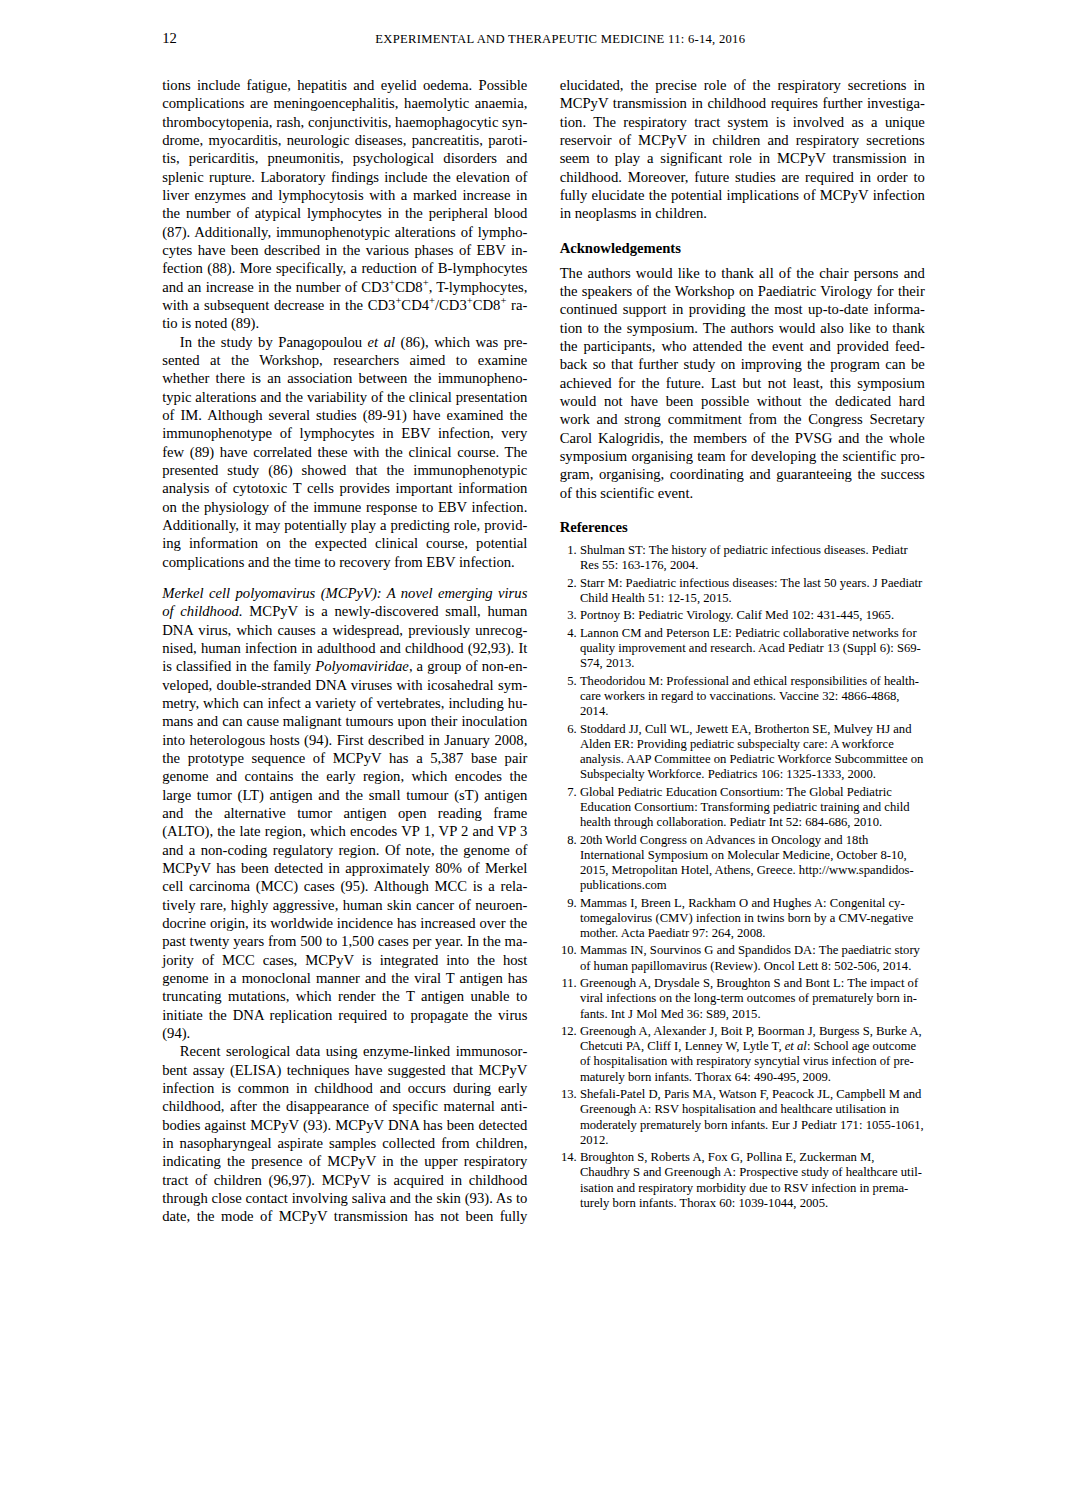12 EXPERIMENTAL AND THERAPEUTIC MEDICINE 11: 6-14, 2016
tions include fatigue, hepatitis and eyelid oedema. Possible complications are meningoencephalitis, haemolytic anaemia, thrombocytopenia, rash, conjunctivitis, haemophagocytic syndrome, myocarditis, neurologic diseases, pancreatitis, parotitis, pericarditis, pneumonitis, psychological disorders and splenic rupture. Laboratory findings include the elevation of liver enzymes and lymphocytosis with a marked increase in the number of atypical lymphocytes in the peripheral blood (87). Additionally, immunophenotypic alterations of lymphocytes have been described in the various phases of EBV infection (88). More specifically, a reduction of B-lymphocytes and an increase in the number of CD3+CD8+, T-lymphocytes, with a subsequent decrease in the CD3+CD4+/CD3+CD8+ ratio is noted (89).
In the study by Panagopoulou et al (86), which was presented at the Workshop, researchers aimed to examine whether there is an association between the immunophenotypic alterations and the variability of the clinical presentation of IM. Although several studies (89-91) have examined the immunophenotype of lymphocytes in EBV infection, very few (89) have correlated these with the clinical course. The presented study (86) showed that the immunophenotypic analysis of cytotoxic T cells provides important information on the physiology of the immune response to EBV infection. Additionally, it may potentially play a predicting role, providing information on the expected clinical course, potential complications and the time to recovery from EBV infection.
Merkel cell polyomavirus (MCPyV): A novel emerging virus of childhood. MCPyV is a newly-discovered small, human DNA virus, which causes a widespread, previously unrecognised, human infection in adulthood and childhood (92,93). It is classified in the family Polyomaviridae, a group of non-enveloped, double-stranded DNA viruses with icosahedral symmetry, which can infect a variety of vertebrates, including humans and can cause malignant tumours upon their inoculation into heterologous hosts (94). First described in January 2008, the prototype sequence of MCPyV has a 5,387 base pair genome and contains the early region, which encodes the large tumor (LT) antigen and the small tumour (sT) antigen and the alternative tumor antigen open reading frame (ALTO), the late region, which encodes VP 1, VP 2 and VP 3 and a non-coding regulatory region. Of note, the genome of MCPyV has been detected in approximately 80% of Merkel cell carcinoma (MCC) cases (95). Although MCC is a relatively rare, highly aggressive, human skin cancer of neuroendocrine origin, its worldwide incidence has increased over the past twenty years from 500 to 1,500 cases per year. In the majority of MCC cases, MCPyV is integrated into the host genome in a monoclonal manner and the viral T antigen has truncating mutations, which render the T antigen unable to initiate the DNA replication required to propagate the virus (94).
Recent serological data using enzyme-linked immunosorbent assay (ELISA) techniques have suggested that MCPyV infection is common in childhood and occurs during early childhood, after the disappearance of specific maternal antibodies against MCPyV (93). MCPyV DNA has been detected in nasopharyngeal aspirate samples collected from children, indicating the presence of MCPyV in the upper respiratory tract of children (96,97). MCPyV is acquired in childhood through close contact involving saliva and the skin (93). As to date, the mode of MCPyV transmission has not been fully elucidated, the precise role of the respiratory secretions in MCPyV transmission in childhood requires further investigation. The respiratory tract system is involved as a unique reservoir of MCPyV in children and respiratory secretions seem to play a significant role in MCPyV transmission in childhood. Moreover, future studies are required in order to fully elucidate the potential implications of MCPyV infection in neoplasms in children.
Acknowledgements
The authors would like to thank all of the chair persons and the speakers of the Workshop on Paediatric Virology for their continued support in providing the most up-to-date information to the symposium. The authors would also like to thank the participants, who attended the event and provided feedback so that further study on improving the program can be achieved for the future. Last but not least, this symposium would not have been possible without the dedicated hard work and strong commitment from the Congress Secretary Carol Kalogridis, the members of the PVSG and the whole symposium organising team for developing the scientific program, organising, coordinating and guaranteeing the success of this scientific event.
References
Shulman ST: The history of pediatric infectious diseases. Pediatr Res 55: 163-176, 2004.
Starr M: Paediatric infectious diseases: The last 50 years. J Paediatr Child Health 51: 12-15, 2015.
Portnoy B: Pediatric Virology. Calif Med 102: 431-445, 1965.
Lannon CM and Peterson LE: Pediatric collaborative networks for quality improvement and research. Acad Pediatr 13 (Suppl 6): S69-S74, 2013.
Theodoridou M: Professional and ethical responsibilities of health-care workers in regard to vaccinations. Vaccine 32: 4866-4868, 2014.
Stoddard JJ, Cull WL, Jewett EA, Brotherton SE, Mulvey HJ and Alden ER: Providing pediatric subspecialty care: A workforce analysis. AAP Committee on Pediatric Workforce Subcommittee on Subspecialty Workforce. Pediatrics 106: 1325-1333, 2000.
Global Pediatric Education Consortium: The Global Pediatric Education Consortium: Transforming pediatric training and child health through collaboration. Pediatr Int 52: 684-686, 2010.
20th World Congress on Advances in Oncology and 18th International Symposium on Molecular Medicine, October 8-10, 2015, Metropolitan Hotel, Athens, Greece. http://www.spandidos-publications.com
Mammas I, Breen L, Rackham O and Hughes A: Congenital cytomegalovirus (CMV) infection in twins born by a CMV-negative mother. Acta Paediatr 97: 264, 2008.
Mammas IN, Sourvinos G and Spandidos DA: The paediatric story of human papillomavirus (Review). Oncol Lett 8: 502-506, 2014.
Greenough A, Drysdale S, Broughton S and Bont L: The impact of viral infections on the long-term outcomes of prematurely born infants. Int J Mol Med 36: S89, 2015.
Greenough A, Alexander J, Boit P, Boorman J, Burgess S, Burke A, Chetcuti PA, Cliff I, Lenney W, Lytle T, et al: School age outcome of hospitalisation with respiratory syncytial virus infection of prematurely born infants. Thorax 64: 490-495, 2009.
Shefali-Patel D, Paris MA, Watson F, Peacock JL, Campbell M and Greenough A: RSV hospitalisation and healthcare utilisation in moderately prematurely born infants. Eur J Pediatr 171: 1055-1061, 2012.
Broughton S, Roberts A, Fox G, Pollina E, Zuckerman M, Chaudhry S and Greenough A: Prospective study of healthcare utilisation and respiratory morbidity due to RSV infection in prematurely born infants. Thorax 60: 1039-1044, 2005.